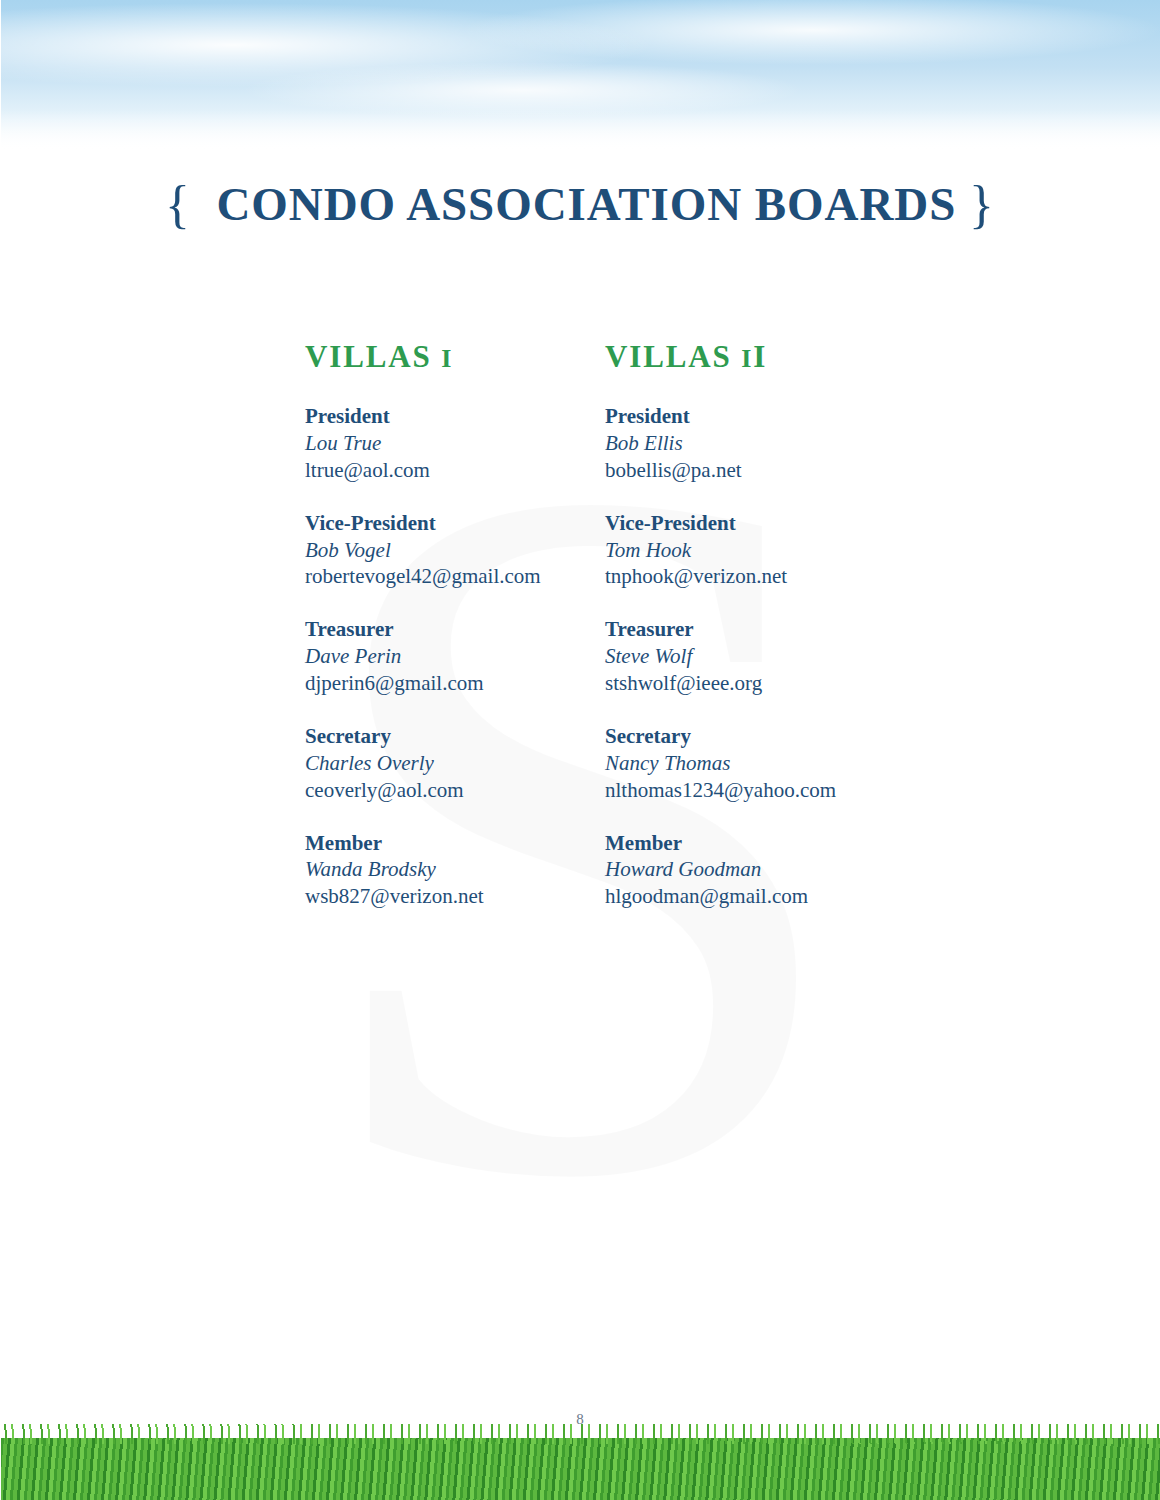S
{ CONDO ASSOCIATION BOARDS }
VILLAS I
President Lou True ltrue@aol.com
Vice-President Bob Vogel robertevogel42@gmail.com
Treasurer Dave Perin djperin6@gmail.com
Secretary Charles Overly ceoverly@aol.com
Member Wanda Brodsky wsb827@verizon.net
VILLAS II
President Bob Ellis bobellis@pa.net
Vice-President Tom Hook tnphook@verizon.net
Treasurer Steve Wolf stshwolf@ieee.org
Secretary Nancy Thomas nlthomas1234@yahoo.com
Member Howard Goodman hlgoodman@gmail.com
8